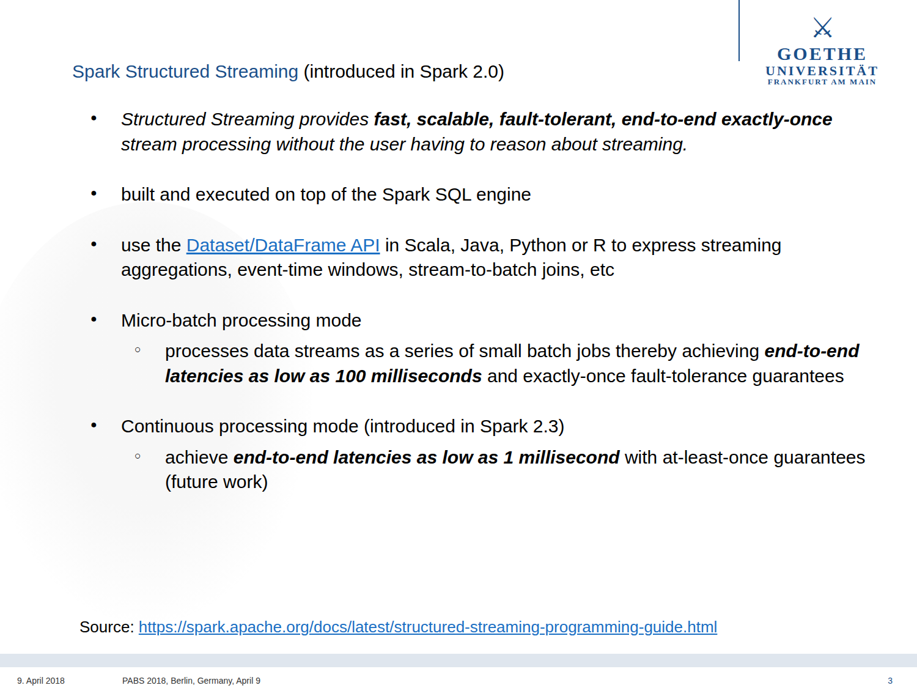⚔
GOETHE
UNIVERSITÄT
FRANKFURT AM MAIN
Spark Structured Streaming (introduced in Spark 2.0)
Structured Streaming provides fast, scalable, fault-tolerant, end-to-end exactly-once stream processing without the user having to reason about streaming.
built and executed on top of the Spark SQL engine
use the Dataset/DataFrame API in Scala, Java, Python or R to express streaming aggregations, event-time windows, stream-to-batch joins, etc
Micro-batch processing mode
processes data streams as a series of small batch jobs thereby achieving end-to-end latencies as low as 100 milliseconds and exactly-once fault-tolerance guarantees
Continuous processing mode (introduced in Spark 2.3)
achieve end-to-end latencies as low as 1 millisecond with at-least-once guarantees (future work)
Source: https://spark.apache.org/docs/latest/structured-streaming-programming-guide.html
9. April 2018 PABS 2018, Berlin, Germany, April 9 3